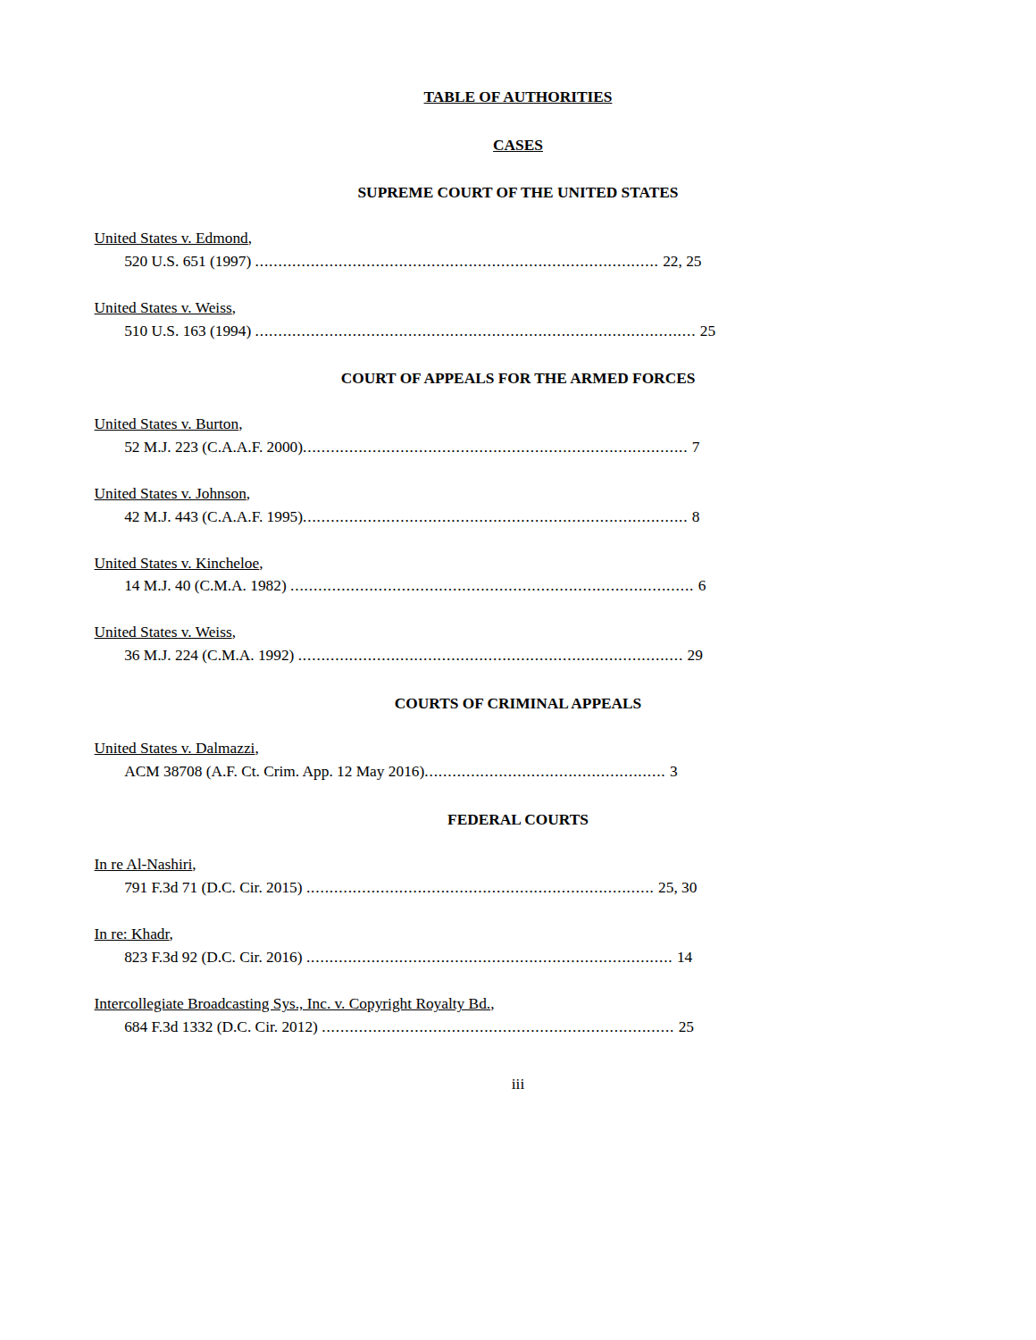TABLE OF AUTHORITIES
CASES
SUPREME COURT OF THE UNITED STATES
United States v. Edmond, 520 U.S. 651 (1997) ....................................................................................... 22, 25
United States v. Weiss, 510 U.S. 163 (1994) ............................................................................................... 25
COURT OF APPEALS FOR THE ARMED FORCES
United States v. Burton, 52 M.J. 223 (C.A.A.F. 2000)................................................................................... 7
United States v. Johnson, 42 M.J. 443 (C.A.A.F. 1995)................................................................................... 8
United States v. Kincheloe, 14 M.J. 40 (C.M.A. 1982) ....................................................................................... 6
United States v. Weiss, 36 M.J. 224 (C.M.A. 1992) ................................................................................... 29
COURTS OF CRIMINAL APPEALS
United States v. Dalmazzi, ACM 38708 (A.F. Ct. Crim. App. 12 May 2016).................................................... 3
FEDERAL COURTS
In re Al-Nashiri, 791 F.3d 71 (D.C. Cir. 2015) ........................................................................... 25, 30
In re: Khadr, 823 F.3d 92 (D.C. Cir. 2016) ............................................................................... 14
Intercollegiate Broadcasting Sys., Inc. v. Copyright Royalty Bd., 684 F.3d 1332 (D.C. Cir. 2012) ............................................................................ 25
iii